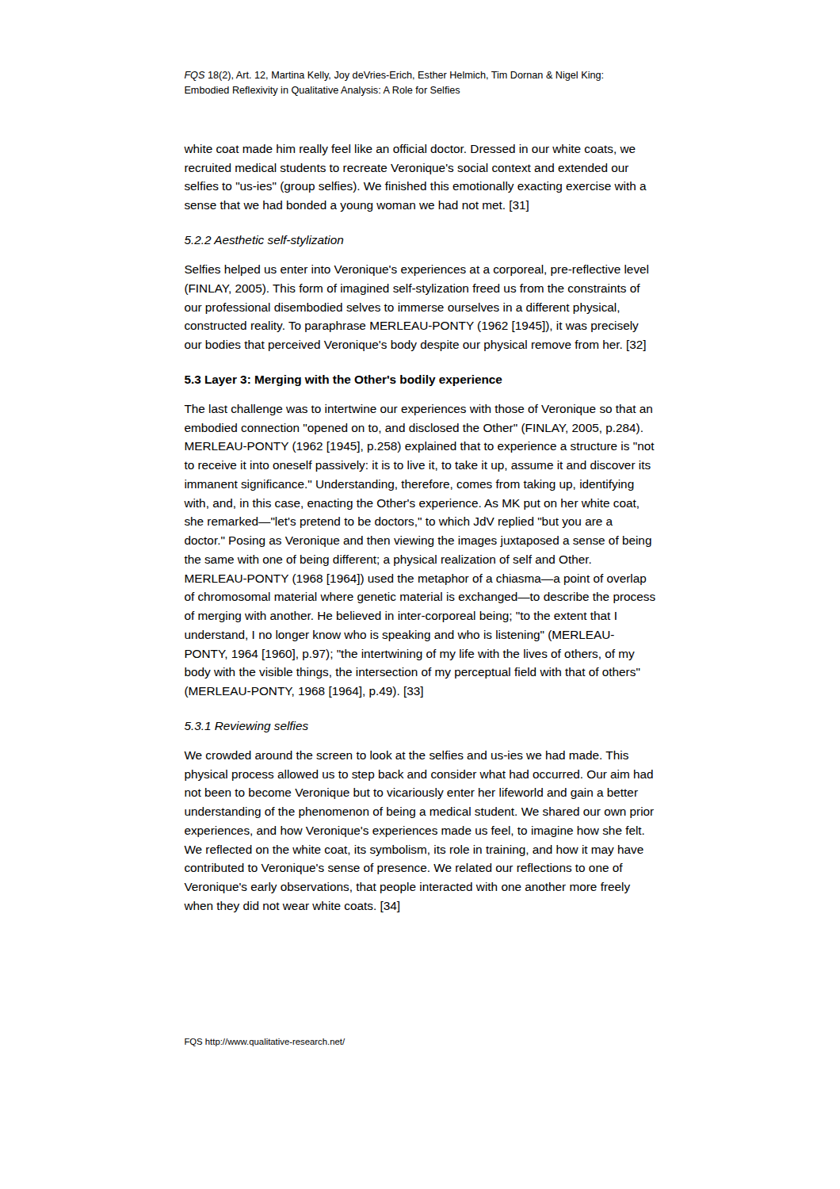FQS 18(2), Art. 12, Martina Kelly, Joy deVries-Erich, Esther Helmich, Tim Dornan & Nigel King:
Embodied Reflexivity in Qualitative Analysis: A Role for Selfies
white coat made him really feel like an official doctor. Dressed in our white coats, we recruited medical students to recreate Veronique's social context and extended our selfies to "us-ies" (group selfies). We finished this emotionally exacting exercise with a sense that we had bonded a young woman we had not met. [31]
5.2.2 Aesthetic self-stylization
Selfies helped us enter into Veronique's experiences at a corporeal, pre-reflective level (FINLAY, 2005). This form of imagined self-stylization freed us from the constraints of our professional disembodied selves to immerse ourselves in a different physical, constructed reality. To paraphrase MERLEAU-PONTY (1962 [1945]), it was precisely our bodies that perceived Veronique's body despite our physical remove from her. [32]
5.3 Layer 3: Merging with the Other's bodily experience
The last challenge was to intertwine our experiences with those of Veronique so that an embodied connection "opened on to, and disclosed the Other" (FINLAY, 2005, p.284). MERLEAU-PONTY (1962 [1945], p.258) explained that to experience a structure is "not to receive it into oneself passively: it is to live it, to take it up, assume it and discover its immanent significance." Understanding, therefore, comes from taking up, identifying with, and, in this case, enacting the Other's experience. As MK put on her white coat, she remarked—"let's pretend to be doctors," to which JdV replied "but you are a doctor." Posing as Veronique and then viewing the images juxtaposed a sense of being the same with one of being different; a physical realization of self and Other. MERLEAU-PONTY (1968 [1964]) used the metaphor of a chiasma—a point of overlap of chromosomal material where genetic material is exchanged—to describe the process of merging with another. He believed in inter-corporeal being; "to the extent that I understand, I no longer know who is speaking and who is listening" (MERLEAU-PONTY, 1964 [1960], p.97); "the intertwining of my life with the lives of others, of my body with the visible things, the intersection of my perceptual field with that of others" (MERLEAU-PONTY, 1968 [1964], p.49). [33]
5.3.1 Reviewing selfies
We crowded around the screen to look at the selfies and us-ies we had made. This physical process allowed us to step back and consider what had occurred. Our aim had not been to become Veronique but to vicariously enter her lifeworld and gain a better understanding of the phenomenon of being a medical student. We shared our own prior experiences, and how Veronique's experiences made us feel, to imagine how she felt. We reflected on the white coat, its symbolism, its role in training, and how it may have contributed to Veronique's sense of presence. We related our reflections to one of Veronique's early observations, that people interacted with one another more freely when they did not wear white coats. [34]
FQS http://www.qualitative-research.net/